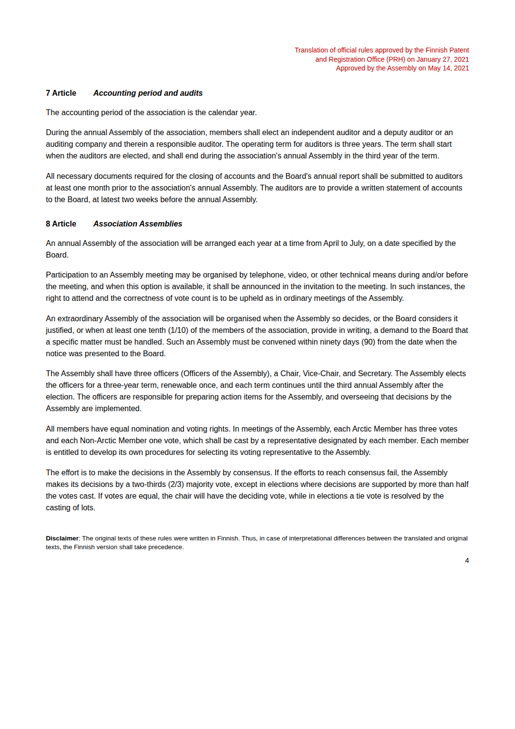Translation of official rules approved by the Finnish Patent
and Registration Office (PRH) on January 27, 2021
Approved by the Assembly on May 14, 2021
7 Article Accounting period and audits
The accounting period of the association is the calendar year.
During the annual Assembly of the association, members shall elect an independent auditor and a deputy auditor or an auditing company and therein a responsible auditor. The operating term for auditors is three years. The term shall start when the auditors are elected, and shall end during the association's annual Assembly in the third year of the term.
All necessary documents required for the closing of accounts and the Board's annual report shall be submitted to auditors at least one month prior to the association's annual Assembly. The auditors are to provide a written statement of accounts to the Board, at latest two weeks before the annual Assembly.
8 Article Association Assemblies
An annual Assembly of the association will be arranged each year at a time from April to July, on a date specified by the Board.
Participation to an Assembly meeting may be organised by telephone, video, or other technical means during and/or before the meeting, and when this option is available, it shall be announced in the invitation to the meeting. In such instances, the right to attend and the correctness of vote count is to be upheld as in ordinary meetings of the Assembly.
An extraordinary Assembly of the association will be organised when the Assembly so decides, or the Board considers it justified, or when at least one tenth (1/10) of the members of the association, provide in writing, a demand to the Board that a specific matter must be handled. Such an Assembly must be convened within ninety days (90) from the date when the notice was presented to the Board.
The Assembly shall have three officers (Officers of the Assembly), a Chair, Vice-Chair, and Secretary. The Assembly elects the officers for a three-year term, renewable once, and each term continues until the third annual Assembly after the election. The officers are responsible for preparing action items for the Assembly, and overseeing that decisions by the Assembly are implemented.
All members have equal nomination and voting rights. In meetings of the Assembly, each Arctic Member has three votes and each Non-Arctic Member one vote, which shall be cast by a representative designated by each member. Each member is entitled to develop its own procedures for selecting its voting representative to the Assembly.
The effort is to make the decisions in the Assembly by consensus. If the efforts to reach consensus fail, the Assembly makes its decisions by a two-thirds (2/3) majority vote, except in elections where decisions are supported by more than half the votes cast. If votes are equal, the chair will have the deciding vote, while in elections a tie vote is resolved by the casting of lots.
Disclaimer: The original texts of these rules were written in Finnish. Thus, in case of interpretational differences between the translated and original texts, the Finnish version shall take precedence.
4